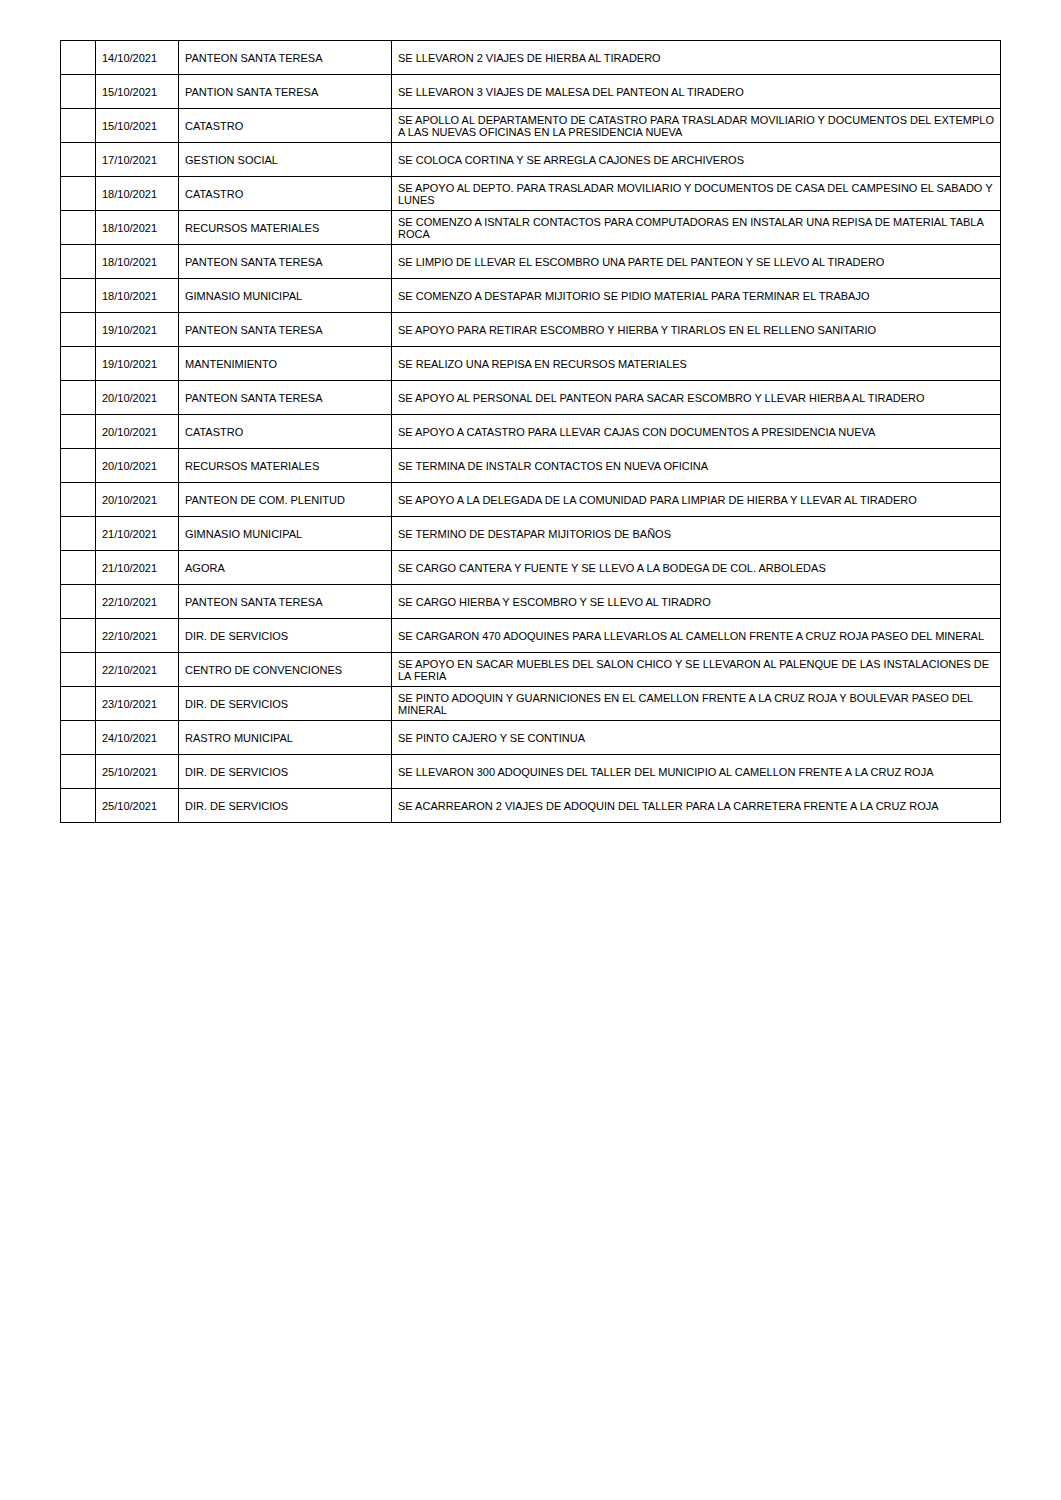| | 14/10/2021 | PANTEON SANTA TERESA | SE LLEVARON 2 VIAJES DE HIERBA AL TIRADERO |
| | 15/10/2021 | PANTION SANTA TERESA | SE LLEVARON 3 VIAJES DE MALESA DEL PANTEON AL TIRADERO |
| | 15/10/2021 | CATASTRO | SE APOLLO AL DEPARTAMENTO DE CATASTRO PARA TRASLADAR MOVILIARIO Y DOCUMENTOS DEL EXTEMPLO A LAS NUEVAS OFICINAS EN LA PRESIDENCIA NUEVA |
| | 17/10/2021 | GESTION SOCIAL | SE COLOCA CORTINA Y SE ARREGLA CAJONES DE ARCHIVEROS |
| | 18/10/2021 | CATASTRO | SE APOYO AL DEPTO. PARA TRASLADAR MOVILIARIO Y DOCUMENTOS DE CASA DEL CAMPESINO EL SABADO Y LUNES |
| | 18/10/2021 | RECURSOS MATERIALES | SE COMENZO A ISNTALR CONTACTOS PARA COMPUTADORAS EN INSTALAR UNA REPISA DE MATERIAL TABLA ROCA |
| | 18/10/2021 | PANTEON SANTA TERESA | SE LIMPIO DE LLEVAR EL ESCOMBRO UNA PARTE DEL PANTEON Y SE LLEVO AL TIRADERO |
| | 18/10/2021 | GIMNASIO MUNICIPAL | SE COMENZO A DESTAPAR MIJITORIO SE PIDIO MATERIAL PARA TERMINAR EL TRABAJO |
| | 19/10/2021 | PANTEON SANTA TERESA | SE APOYO PARA RETIRAR ESCOMBRO Y HIERBA Y TIRARLOS EN EL RELLENO SANITARIO |
| | 19/10/2021 | MANTENIMIENTO | SE REALIZO UNA REPISA EN RECURSOS MATERIALES |
| | 20/10/2021 | PANTEON SANTA TERESA | SE APOYO AL PERSONAL DEL PANTEON PARA SACAR ESCOMBRO Y LLEVAR HIERBA AL TIRADERO |
| | 20/10/2021 | CATASTRO | SE APOYO A CATASTRO PARA LLEVAR CAJAS CON DOCUMENTOS A PRESIDENCIA NUEVA |
| | 20/10/2021 | RECURSOS MATERIALES | SE TERMINA DE INSTALR CONTACTOS EN NUEVA OFICINA |
| | 20/10/2021 | PANTEON DE COM. PLENITUD | SE APOYO A LA DELEGADA DE LA COMUNIDAD PARA LIMPIAR DE HIERBA Y LLEVAR AL TIRADERO |
| | 21/10/2021 | GIMNASIO MUNICIPAL | SE TERMINO DE DESTAPAR MIJITORIOS DE BAÑOS |
| | 21/10/2021 | AGORA | SE CARGO CANTERA Y FUENTE Y SE LLEVO A LA BODEGA DE COL. ARBOLEDAS |
| | 22/10/2021 | PANTEON SANTA TERESA | SE CARGO HIERBA Y ESCOMBRO Y SE LLEVO AL TIRADRO |
| | 22/10/2021 | DIR. DE SERVICIOS | SE CARGARON 470 ADOQUINES PARA LLEVARLOS AL CAMELLON FRENTE A CRUZ ROJA PASEO DEL MINERAL |
| | 22/10/2021 | CENTRO DE CONVENCIONES | SE APOYO EN SACAR MUEBLES DEL SALON CHICO Y SE LLEVARON AL PALENQUE DE LAS INSTALACIONES DE LA FERIA |
| | 23/10/2021 | DIR. DE SERVICIOS | SE PINTO ADOQUIN Y GUARNICIONES EN EL CAMELLON FRENTE A LA CRUZ ROJA Y BOULEVAR PASEO DEL MINERAL |
| | 24/10/2021 | RASTRO MUNICIPAL | SE PINTO CAJERO Y SE CONTINUA |
| | 25/10/2021 | DIR. DE SERVICIOS | SE LLEVARON 300 ADOQUINES DEL TALLER DEL MUNICIPIO AL CAMELLON FRENTE A LA CRUZ ROJA |
| | 25/10/2021 | DIR. DE SERVICIOS | SE ACARREARON 2 VIAJES DE ADOQUIN DEL TALLER PARA LA CARRETERA FRENTE A LA CRUZ ROJA |